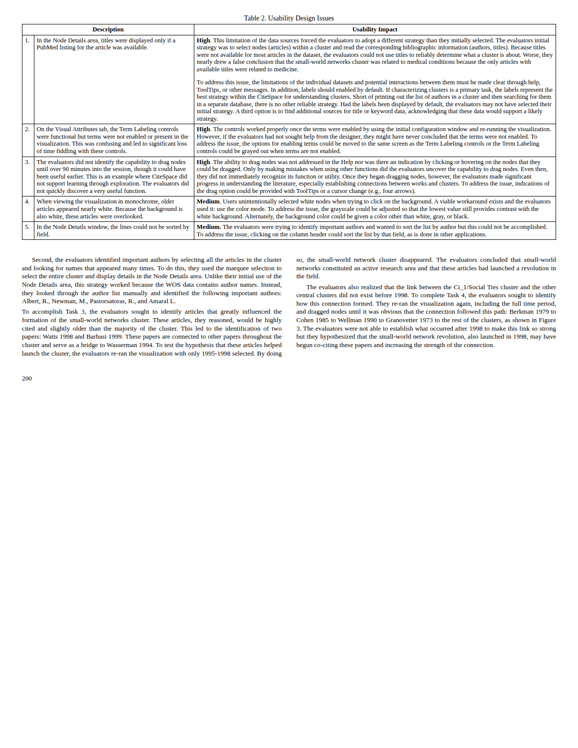Table 2. Usability Design Issues
| Description | Usability Impact |
| --- | --- |
| 1. | In the Node Details area, titles were displayed only if a PubMed listing for the article was available. | High . This limitation of the data sources forced the evaluators to adopt a different strategy than they initially selected. The evaluators initial strategy was to select nodes (articles) within a cluster and read the corresponding bibliographic information (authors, titles). Because titles were not available for most articles in the dataset, the evaluators could not use titles to reliably determine what a cluster is about. Worse, they nearly drew a false conclusion that the small-world networks cluster was related to medical conditions because the only articles with available titles were related to medicine. To address this issue, the limitations of the individual datasets and potential interactions between them must be made clear through help, ToolTips, or other messages. In addition, labels should enabled by default. If characterizing clusters is a primary task, the labels represent the best strategy within the CiteSpace for understanding clusters. Short of printing out the list of authors in a cluster and then searching for them in a separate database, there is no other reliable strategy. Had the labels been displayed by default, the evaluators may not have selected their initial strategy. A third option is to find additional sources for title or keyword data, acknowledging that these data would support a likely strategy. |
| 2. | On the Visual Attributes tab, the Term Labeling controls were functional but terms were not enabled or present in the visualization. This was confusing and led to significant loss of time fiddling with these controls. | High . The controls worked properly once the terms were enabled by using the initial configuration window and re-running the visualization. However, if the evaluators had not sought help from the designer, they might have never concluded that the terms were not enabled. To address the issue, the options for enabling terms could be moved to the same screen as the Term Labeling controls or the Term Labeling controls could be grayed out when terms are not enabled. |
| 3. | The evaluators did not identify the capability to drag nodes until over 90 minutes into the session, though it could have been useful earlier. This is an example where CiteSpace did not support learning through exploration. The evaluators did not quickly discover a very useful function. | High . The ability to drag nodes was not addressed in the Help nor was there an indication by clicking or hovering on the nodes that they could be dragged. Only by making mistakes when using other functions did the evaluators uncover the capability to drag nodes. Even then, they did not immediately recognize its function or utility. Once they began dragging nodes, however, the evaluators made significant progress in understanding the literature, especially establishing connections between works and clusters. To address the issue, indications of the drag option could be provided with ToolTips or a cursor change (e.g., four arrows). |
| 4. | When viewing the visualization in monochrome, older articles appeared nearly white. Because the background is also white, these articles were overlooked. | Medium . Users unintentionally selected white nodes when trying to click on the background. A viable workaround exists and the evaluators used it: use the color mode. To address the issue, the grayscale could be adjusted so that the lowest value still provides contrast with the white background. Alternately, the background color could be given a color other than white, gray, or black. |
| 5. | In the Node Details window, the lines could not be sorted by field. | Medium. The evaluators were trying to identify important authors and wanted to sort the list by author but this could not be accomplished. To address the issue, clicking on the column header could sort the list by that field, as is done in other applications. |
Second, the evaluators identified important authors by selecting all the articles in the cluster and looking for names that appeared many times. To do this, they used the marquee selection to select the entire cluster and display details in the Node Details area. Unlike their initial use of the Node Details area, this strategy worked because the WOS data contains author names. Instead, they looked through the author list manually and identified the following important authors: Albert, R., Newman, M., Pastorsatoras, R., and Amaral L.
To accomplish Task 3, the evaluators sought to identify articles that greatly influenced the formation of the small-world networks cluster. These articles, they reasoned, would be highly cited and slightly older than the majority of the cluster. This led to the identification of two papers: Watts 1998 and Barbasi 1999. These papers are connected to other papers throughout the cluster and serve as a bridge to Wasserman 1994. To test the hypothesis that these articles helped launch the cluster, the evaluators re-ran the visualization with only 1995-1998 selected. By doing so, the small-world network cluster disappeared. The evaluators concluded that small-world networks constituted an active research area and that these articles had launched a revolution in the field.
The evaluators also realized that the link between the Ci_1/Social Ties cluster and the other central clusters did not exist before 1998. To complete Task 4, the evaluators sought to identify how this connection formed. They re-ran the visualization again, including the full time period, and dragged nodes until it was obvious that the connection followed this path: Berkman 1979 to Cohen 1985 to Wellman 1990 to Granovetter 1973 to the rest of the clusters, as shown in Figure 3. The evaluators were not able to establish what occurred after 1998 to make this link so strong but they hypothesized that the small-world network revolution, also launched in 1998, may have begun co-citing these papers and increasing the strength of the connection.
200